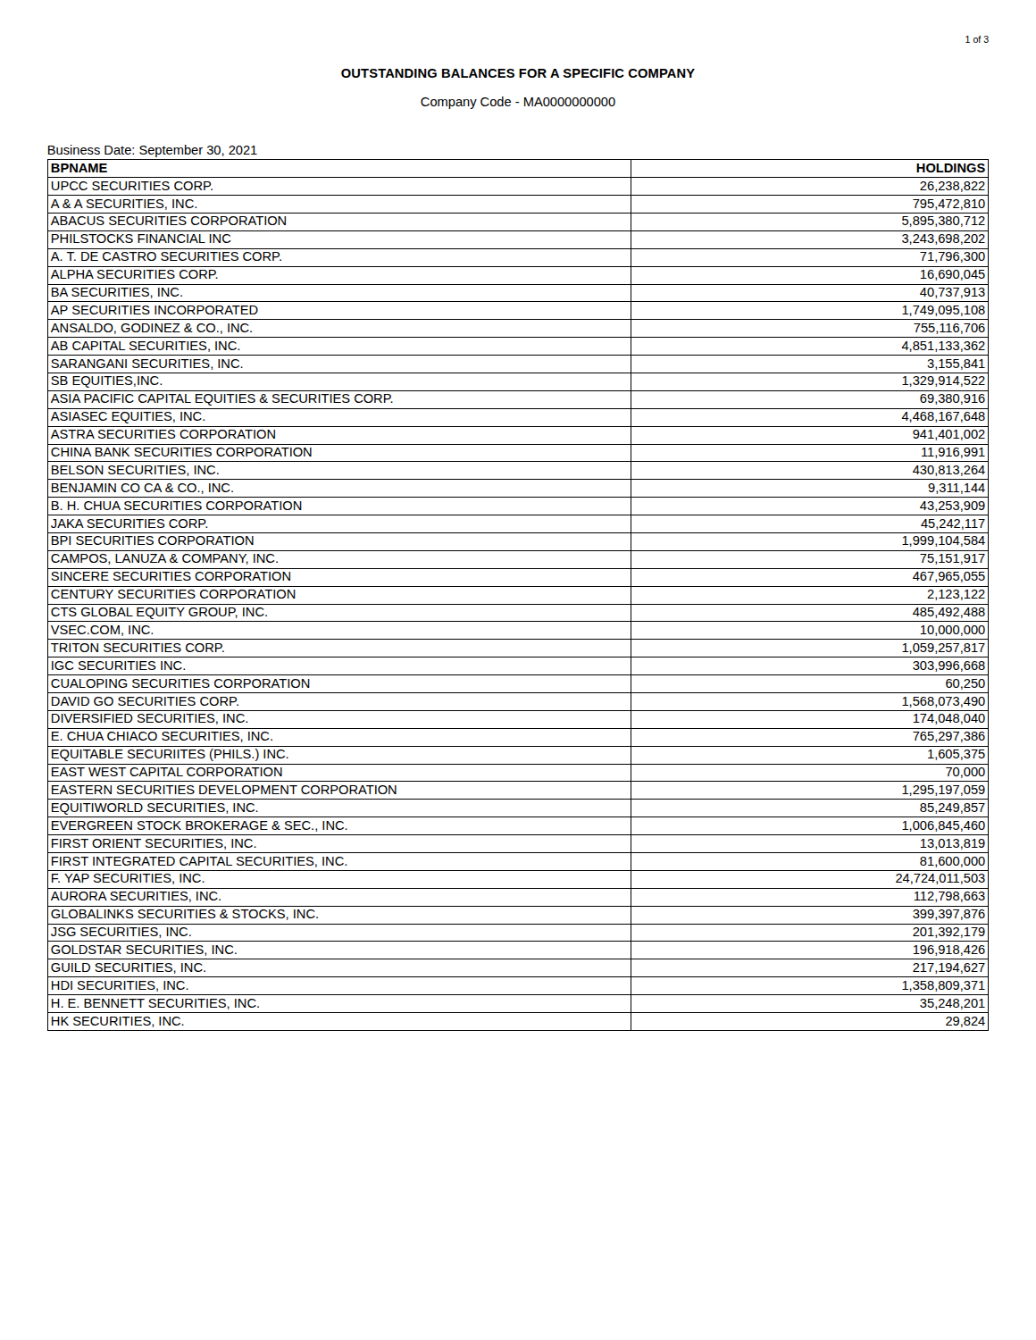1 of 3
OUTSTANDING BALANCES FOR A SPECIFIC COMPANY
Company Code - MA0000000000
Business Date: September 30, 2021
| BPNAME | HOLDINGS |
| --- | --- |
| UPCC SECURITIES CORP. | 26,238,822 |
| A & A SECURITIES, INC. | 795,472,810 |
| ABACUS SECURITIES CORPORATION | 5,895,380,712 |
| PHILSTOCKS FINANCIAL INC | 3,243,698,202 |
| A. T. DE CASTRO SECURITIES CORP. | 71,796,300 |
| ALPHA SECURITIES CORP. | 16,690,045 |
| BA SECURITIES, INC. | 40,737,913 |
| AP SECURITIES INCORPORATED | 1,749,095,108 |
| ANSALDO, GODINEZ & CO., INC. | 755,116,706 |
| AB CAPITAL SECURITIES, INC. | 4,851,133,362 |
| SARANGANI SECURITIES, INC. | 3,155,841 |
| SB EQUITIES,INC. | 1,329,914,522 |
| ASIA PACIFIC CAPITAL EQUITIES & SECURITIES CORP. | 69,380,916 |
| ASIASEC EQUITIES, INC. | 4,468,167,648 |
| ASTRA SECURITIES CORPORATION | 941,401,002 |
| CHINA BANK SECURITIES CORPORATION | 11,916,991 |
| BELSON SECURITIES, INC. | 430,813,264 |
| BENJAMIN CO CA & CO., INC. | 9,311,144 |
| B. H. CHUA SECURITIES CORPORATION | 43,253,909 |
| JAKA SECURITIES CORP. | 45,242,117 |
| BPI SECURITIES CORPORATION | 1,999,104,584 |
| CAMPOS, LANUZA & COMPANY, INC. | 75,151,917 |
| SINCERE SECURITIES CORPORATION | 467,965,055 |
| CENTURY SECURITIES CORPORATION | 2,123,122 |
| CTS GLOBAL EQUITY GROUP, INC. | 485,492,488 |
| VSEC.COM, INC. | 10,000,000 |
| TRITON SECURITIES CORP. | 1,059,257,817 |
| IGC SECURITIES INC. | 303,996,668 |
| CUALOPING SECURITIES CORPORATION | 60,250 |
| DAVID GO SECURITIES CORP. | 1,568,073,490 |
| DIVERSIFIED SECURITIES, INC. | 174,048,040 |
| E. CHUA CHIACO SECURITIES, INC. | 765,297,386 |
| EQUITABLE SECURIITES (PHILS.) INC. | 1,605,375 |
| EAST WEST CAPITAL CORPORATION | 70,000 |
| EASTERN SECURITIES DEVELOPMENT CORPORATION | 1,295,197,059 |
| EQUITIWORLD SECURITIES, INC. | 85,249,857 |
| EVERGREEN STOCK BROKERAGE & SEC., INC. | 1,006,845,460 |
| FIRST ORIENT SECURITIES, INC. | 13,013,819 |
| FIRST INTEGRATED CAPITAL SECURITIES, INC. | 81,600,000 |
| F. YAP SECURITIES, INC. | 24,724,011,503 |
| AURORA SECURITIES, INC. | 112,798,663 |
| GLOBALINKS SECURITIES & STOCKS, INC. | 399,397,876 |
| JSG SECURITIES, INC. | 201,392,179 |
| GOLDSTAR SECURITIES, INC. | 196,918,426 |
| GUILD SECURITIES, INC. | 217,194,627 |
| HDI SECURITIES, INC. | 1,358,809,371 |
| H. E. BENNETT SECURITIES, INC. | 35,248,201 |
| HK SECURITIES, INC. | 29,824 |